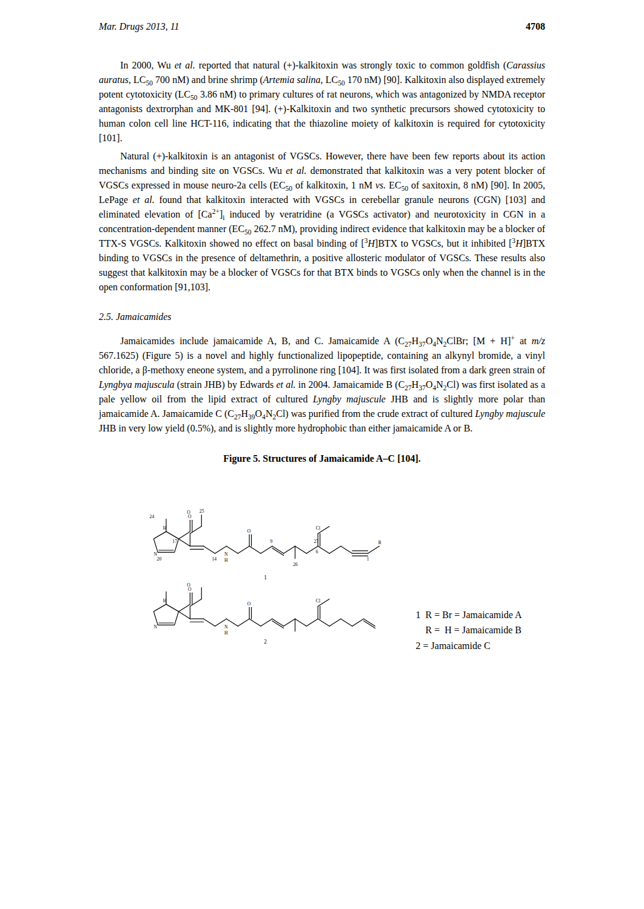Mar. Drugs 2013, 11 4708
In 2000, Wu et al. reported that natural (+)-kalkitoxin was strongly toxic to common goldfish (Carassius auratus, LC50 700 nM) and brine shrimp (Artemia salina, LC50 170 nM) [90]. Kalkitoxin also displayed extremely potent cytotoxicity (LC50 3.86 nM) to primary cultures of rat neurons, which was antagonized by NMDA receptor antagonists dextrorphan and MK-801 [94]. (+)-Kalkitoxin and two synthetic precursors showed cytotoxicity to human colon cell line HCT-116, indicating that the thiazoline moiety of kalkitoxin is required for cytotoxicity [101].
Natural (+)-kalkitoxin is an antagonist of VGSCs. However, there have been few reports about its action mechanisms and binding site on VGSCs. Wu et al. demonstrated that kalkitoxin was a very potent blocker of VGSCs expressed in mouse neuro-2a cells (EC50 of kalkitoxin, 1 nM vs. EC50 of saxitoxin, 8 nM) [90]. In 2005, LePage et al. found that kalkitoxin interacted with VGSCs in cerebellar granule neurons (CGN) [103] and eliminated elevation of [Ca2+]i induced by veratridine (a VGSCs activator) and neurotoxicity in CGN in a concentration-dependent manner (EC50 262.7 nM), providing indirect evidence that kalkitoxin may be a blocker of TTX-S VGSCs. Kalkitoxin showed no effect on basal binding of [3H]BTX to VGSCs, but it inhibited [3H]BTX binding to VGSCs in the presence of deltamethrin, a positive allosteric modulator of VGSCs. These results also suggest that kalkitoxin may be a blocker of VGSCs for that BTX binds to VGSCs only when the channel is in the open conformation [91,103].
2.5. Jamaicamides
Jamaicamides include jamaicamide A, B, and C. Jamaicamide A (C27H37O4N2ClBr; [M + H]+ at m/z 567.1625) (Figure 5) is a novel and highly functionalized lipopeptide, containing an alkynyl bromide, a vinyl chloride, a β-methoxy eneone system, and a pyrrolinone ring [104]. It was first isolated from a dark green strain of Lyngbya majuscula (strain JHB) by Edwards et al. in 2004. Jamaicamide B (C27H37O4N2Cl) was first isolated as a pale yellow oil from the lipid extract of cultured Lyngby majuscule JHB and is slightly more polar than jamaicamide A. Jamaicamide C (C27H39O4N2Cl) was purified from the crude extract of cultured Lyngby majuscule JHB in very low yield (0.5%), and is slightly more hydrophobic than either jamaicamide A or B.
Figure 5. Structures of Jamaicamide A–C [104].
O 25 24 H 17 N 20 O 14 N H O 9 26 Cl 27 6 R 1 O H N O N H O Cl 1 2
1 R = Br = Jamaicamide A
R = H = Jamaicamide B
2 = Jamaicamide C